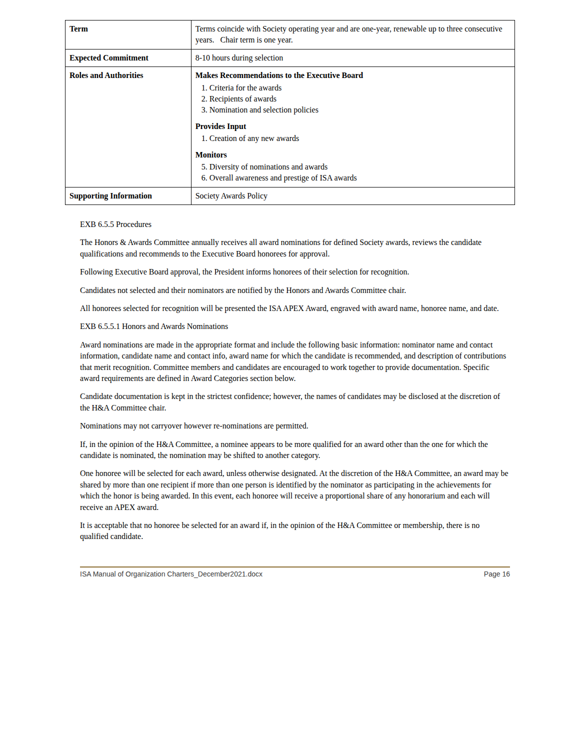| Term | Terms coincide with Society operating year and are one-year, renewable up to three consecutive years. Chair term is one year. |
| Expected Commitment | 8-10 hours during selection |
| Roles and Authorities | Makes Recommendations to the Executive Board Criteria for the awards Recipients of awards Nomination and selection policies Provides Input Creation of any new awards Monitors Diversity of nominations and awards Overall awareness and prestige of ISA awards |
| Supporting Information | Society Awards Policy |
EXB 6.5.5 Procedures
The Honors & Awards Committee annually receives all award nominations for defined Society awards, reviews the candidate qualifications and recommends to the Executive Board honorees for approval.
Following Executive Board approval, the President informs honorees of their selection for recognition.
Candidates not selected and their nominators are notified by the Honors and Awards Committee chair.
All honorees selected for recognition will be presented the ISA APEX Award, engraved with award name, honoree name, and date.
EXB 6.5.5.1 Honors and Awards Nominations
Award nominations are made in the appropriate format and include the following basic information: nominator name and contact information, candidate name and contact info, award name for which the candidate is recommended, and description of contributions that merit recognition. Committee members and candidates are encouraged to work together to provide documentation. Specific award requirements are defined in Award Categories section below.
Candidate documentation is kept in the strictest confidence; however, the names of candidates may be disclosed at the discretion of the H&A Committee chair.
Nominations may not carryover however re-nominations are permitted.
If, in the opinion of the H&A Committee, a nominee appears to be more qualified for an award other than the one for which the candidate is nominated, the nomination may be shifted to another category.
One honoree will be selected for each award, unless otherwise designated. At the discretion of the H&A Committee, an award may be shared by more than one recipient if more than one person is identified by the nominator as participating in the achievements for which the honor is being awarded. In this event, each honoree will receive a proportional share of any honorarium and each will receive an APEX award.
It is acceptable that no honoree be selected for an award if, in the opinion of the H&A Committee or membership, there is no qualified candidate.
ISA Manual of Organization Charters_December2021.docx Page 16